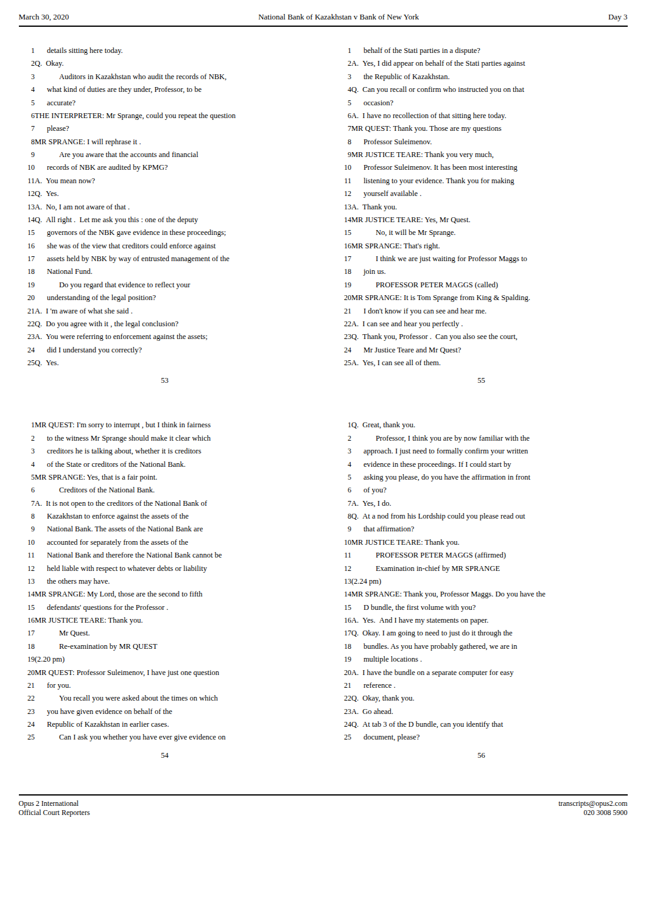March 30, 2020
National Bank of Kazakhstan v Bank of New York
Day 3
| 1 | details sitting here today. |
| 2 | Q. Okay. |
| 3 | Auditors in Kazakhstan who audit the records of NBK, |
| 4 | what kind of duties are they under, Professor, to be |
| 5 | accurate? |
| 6 | THE INTERPRETER: Mr Sprange, could you repeat the question |
| 7 | please? |
| 8 | MR SPRANGE: I will rephrase it . |
| 9 | Are you aware that the accounts and financial |
| 10 | records of NBK are audited by KPMG? |
| 11 | A. You mean now? |
| 12 | Q. Yes. |
| 13 | A. No, I am not aware of that . |
| 14 | Q. All right . Let me ask you this : one of the deputy |
| 15 | governors of the NBK gave evidence in these proceedings; |
| 16 | she was of the view that creditors could enforce against |
| 17 | assets held by NBK by way of entrusted management of the |
| 18 | National Fund. |
| 19 | Do you regard that evidence to reflect your |
| 20 | understanding of the legal position? |
| 21 | A. I 'm aware of what she said . |
| 22 | Q. Do you agree with it , the legal conclusion? |
| 23 | A. You were referring to enforcement against the assets; |
| 24 | did I understand you correctly? |
| 25 | Q. Yes. |
53
| 1 | behalf of the Stati parties in a dispute? |
| 2 | A. Yes, I did appear on behalf of the Stati parties against |
| 3 | the Republic of Kazakhstan. |
| 4 | Q. Can you recall or confirm who instructed you on that |
| 5 | occasion? |
| 6 | A. I have no recollection of that sitting here today. |
| 7 | MR QUEST: Thank you. Those are my questions |
| 8 | Professor Suleimenov. |
| 9 | MR JUSTICE TEARE: Thank you very much, |
| 10 | Professor Suleimenov. It has been most interesting |
| 11 | listening to your evidence. Thank you for making |
| 12 | yourself available . |
| 13 | A. Thank you. |
| 14 | MR JUSTICE TEARE: Yes, Mr Quest. |
| 15 | No, it will be Mr Sprange. |
| 16 | MR SPRANGE: That's right. |
| 17 | I think we are just waiting for Professor Maggs to |
| 18 | join us. |
| 19 | PROFESSOR PETER MAGGS (called) |
| 20 | MR SPRANGE: It is Tom Sprange from King & Spalding. |
| 21 | I don't know if you can see and hear me. |
| 22 | A. I can see and hear you perfectly . |
| 23 | Q. Thank you, Professor . Can you also see the court, |
| 24 | Mr Justice Teare and Mr Quest? |
| 25 | A. Yes, I can see all of them. |
55
| 1 | MR QUEST: I'm sorry to interrupt , but I think in fairness |
| 2 | to the witness Mr Sprange should make it clear which |
| 3 | creditors he is talking about, whether it is creditors |
| 4 | of the State or creditors of the National Bank. |
| 5 | MR SPRANGE: Yes, that is a fair point. |
| 6 | Creditors of the National Bank. |
| 7 | A. It is not open to the creditors of the National Bank of |
| 8 | Kazakhstan to enforce against the assets of the |
| 9 | National Bank. The assets of the National Bank are |
| 10 | accounted for separately from the assets of the |
| 11 | National Bank and therefore the National Bank cannot be |
| 12 | held liable with respect to whatever debts or liability |
| 13 | the others may have. |
| 14 | MR SPRANGE: My Lord, those are the second to fifth |
| 15 | defendants' questions for the Professor . |
| 16 | MR JUSTICE TEARE: Thank you. |
| 17 | Mr Quest. |
| 18 | Re-examination by MR QUEST |
| 19 | (2.20 pm) |
| 20 | MR QUEST: Professor Suleimenov, I have just one question |
| 21 | for you. |
| 22 | You recall you were asked about the times on which |
| 23 | you have given evidence on behalf of the |
| 24 | Republic of Kazakhstan in earlier cases. |
| 25 | Can I ask you whether you have ever give evidence on |
54
| 1 | Q. Great, thank you. |
| 2 | Professor, I think you are by now familiar with the |
| 3 | approach. I just need to formally confirm your written |
| 4 | evidence in these proceedings. If I could start by |
| 5 | asking you please, do you have the affirmation in front |
| 6 | of you? |
| 7 | A. Yes, I do. |
| 8 | Q. At a nod from his Lordship could you please read out |
| 9 | that affirmation? |
| 10 | MR JUSTICE TEARE: Thank you. |
| 11 | PROFESSOR PETER MAGGS (affirmed) |
| 12 | Examination in-chief by MR SPRANGE |
| 13 | (2.24 pm) |
| 14 | MR SPRANGE: Thank you, Professor Maggs. Do you have the |
| 15 | D bundle, the first volume with you? |
| 16 | A. Yes. And I have my statements on paper. |
| 17 | Q. Okay. I am going to need to just do it through the |
| 18 | bundles. As you have probably gathered, we are in |
| 19 | multiple locations . |
| 20 | A. I have the bundle on a separate computer for easy |
| 21 | reference . |
| 22 | Q. Okay, thank you. |
| 23 | A. Go ahead. |
| 24 | Q. At tab 3 of the D bundle, can you identify that |
| 25 | document, please? |
56
Opus 2 International
Official Court Reporters
transcripts@opus2.com
020 3008 5900